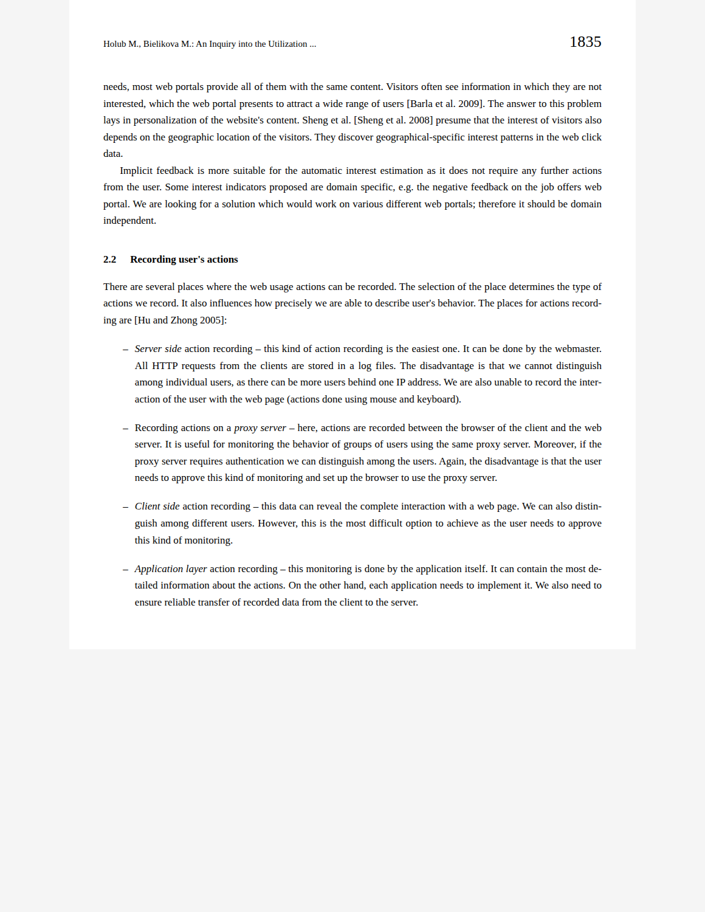Holub M., Bielikova M.: An Inquiry into the Utilization ... 1835
needs, most web portals provide all of them with the same content. Visitors often see information in which they are not interested, which the web portal presents to attract a wide range of users [Barla et al. 2009]. The answer to this problem lays in personalization of the website's content. Sheng et al. [Sheng et al. 2008] presume that the interest of visitors also depends on the geographic location of the visitors. They discover geographical-specific interest patterns in the web click data.
Implicit feedback is more suitable for the automatic interest estimation as it does not require any further actions from the user. Some interest indicators proposed are domain specific, e.g. the negative feedback on the job offers web portal. We are looking for a solution which would work on various different web portals; therefore it should be domain independent.
2.2 Recording user's actions
There are several places where the web usage actions can be recorded. The selection of the place determines the type of actions we record. It also influences how precisely we are able to describe user's behavior. The places for actions recording are [Hu and Zhong 2005]:
Server side action recording – this kind of action recording is the easiest one. It can be done by the webmaster. All HTTP requests from the clients are stored in a log files. The disadvantage is that we cannot distinguish among individual users, as there can be more users behind one IP address. We are also unable to record the interaction of the user with the web page (actions done using mouse and keyboard).
Recording actions on a proxy server – here, actions are recorded between the browser of the client and the web server. It is useful for monitoring the behavior of groups of users using the same proxy server. Moreover, if the proxy server requires authentication we can distinguish among the users. Again, the disadvantage is that the user needs to approve this kind of monitoring and set up the browser to use the proxy server.
Client side action recording – this data can reveal the complete interaction with a web page. We can also distinguish among different users. However, this is the most difficult option to achieve as the user needs to approve this kind of monitoring.
Application layer action recording – this monitoring is done by the application itself. It can contain the most detailed information about the actions. On the other hand, each application needs to implement it. We also need to ensure reliable transfer of recorded data from the client to the server.